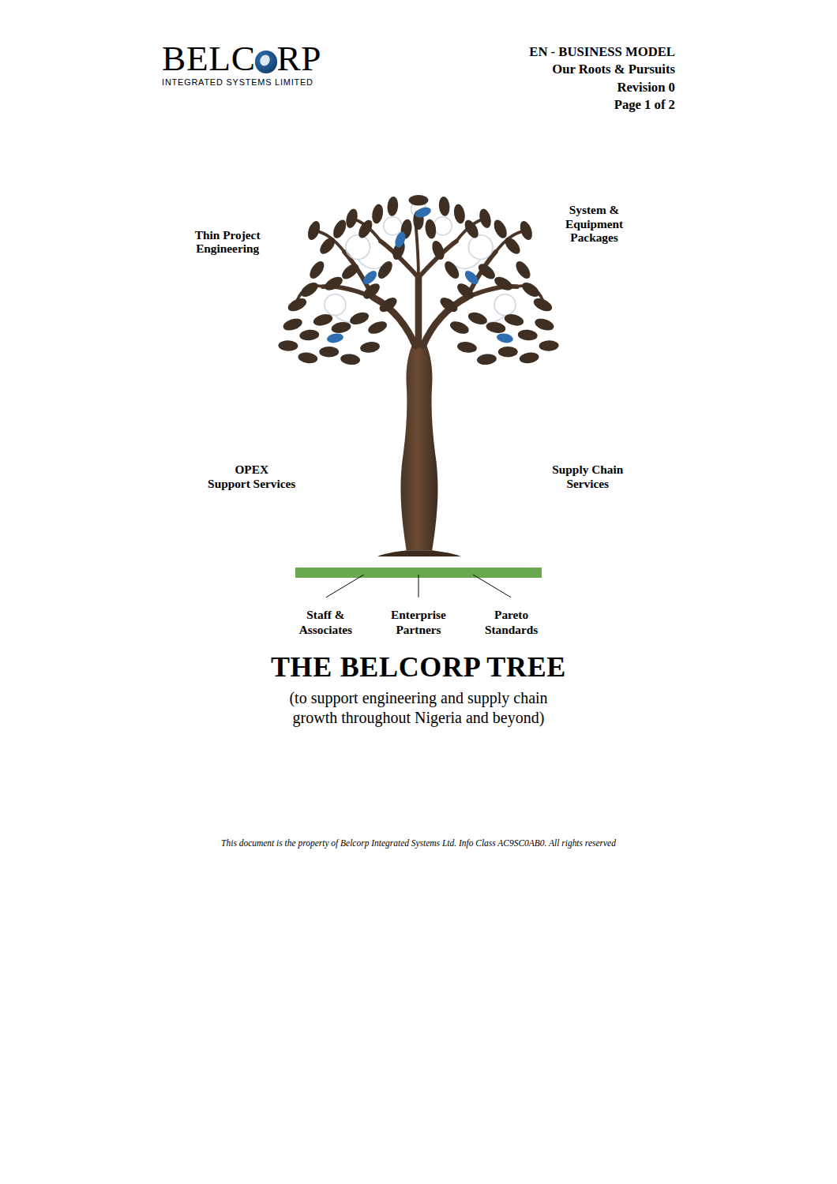BELC RP
INTEGRATED SYSTEMS LIMITED
EN - BUSINESS MODEL
Our Roots & Pursuits
Revision 0
Page 1 of 2
Thin Project
Engineering
System &
Equipment
Packages
OPEX
Support Services
Supply Chain
Services
Staff &
Associates
Enterprise
Partners
Pareto
Standards
THE BELCORP TREE
(to support engineering and supply chain
growth throughout Nigeria and beyond)
This document is the property of Belcorp Integrated Systems Ltd. Info Class AC9SC0AB0. All rights reserved